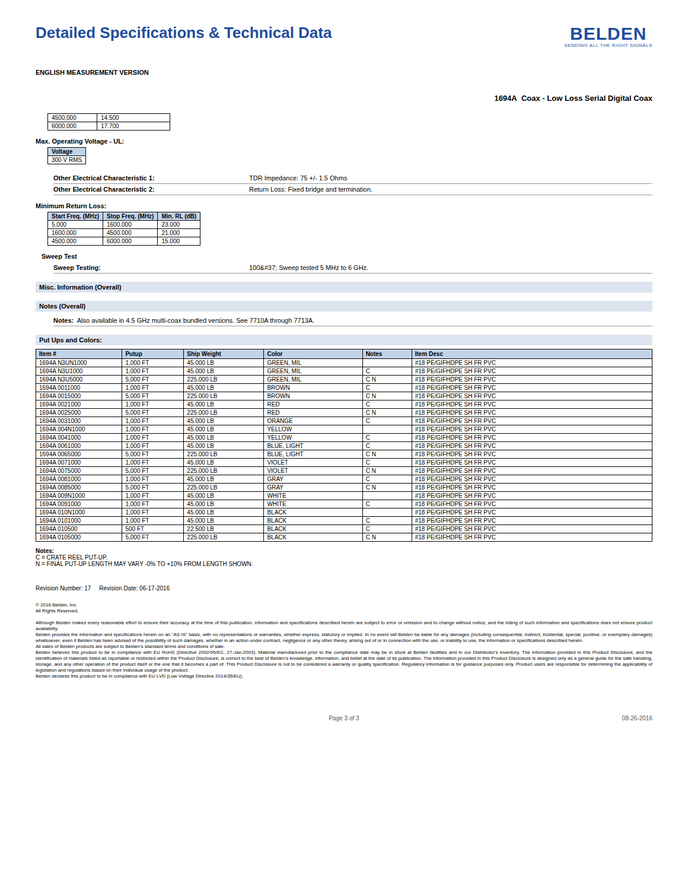Detailed Specifications & Technical Data
BELDEN
SENDING ALL THE RIGHT SIGNALS
ENGLISH MEASUREMENT VERSION
1694A Coax - Low Loss Serial Digital Coax
| 4500.000 | 14.500 |
| 6000.000 | 17.700 |
Max. Operating Voltage - UL:
| Voltage |
| --- |
| 300 V RMS |
Other Electrical Characteristic 1:
TDR Impedance: 75 +/- 1.5 Ohms
Other Electrical Characteristic 2:
Return Loss: Fixed bridge and termination.
Minimum Return Loss:
| Start Freq. (MHz) | Stop Freq. (MHz) | Min. RL (dB) |
| --- | --- | --- |
| 5.000 | 1600.000 | 23.000 |
| 1600.000 | 4500.000 | 21.000 |
| 4500.000 | 6000.000 | 15.000 |
Sweep Test
Sweep Testing:
100&#37; Sweep tested 5 MHz to 6 GHz.
Misc. Information (Overall)
Notes (Overall)
Notes: Also available in 4.5 GHz multi-coax bundled versions. See 7710A through 7713A.
Put Ups and Colors:
| Item # | Putup | Ship Weight | Color | Notes | Item Desc |
| --- | --- | --- | --- | --- | --- |
| 1694A N3UN1000 | 1,000 FT | 45.000 LB | GREEN, MIL | | #18 PE/GIFHDPE SH FR PVC |
| 1694A N3U1000 | 1,000 FT | 45.000 LB | GREEN, MIL | C | #18 PE/GIFHDPE SH FR PVC |
| 1694A N3U5000 | 5,000 FT | 225.000 LB | GREEN, MIL | C N | #18 PE/GIFHDPE SH FR PVC |
| 1694A 0011000 | 1,000 FT | 45.000 LB | BROWN | C | #18 PE/GIFHDPE SH FR PVC |
| 1694A 0015000 | 5,000 FT | 225.000 LB | BROWN | C N | #18 PE/GIFHDPE SH FR PVC |
| 1694A 0021000 | 1,000 FT | 45.000 LB | RED | C | #18 PE/GIFHDPE SH FR PVC |
| 1694A 0025000 | 5,000 FT | 225.000 LB | RED | C N | #18 PE/GIFHDPE SH FR PVC |
| 1694A 0031000 | 1,000 FT | 45.000 LB | ORANGE | C | #18 PE/GIFHDPE SH FR PVC |
| 1694A 004N1000 | 1,000 FT | 45.000 LB | YELLOW | | #18 PE/GIFHDPE SH FR PVC |
| 1694A 0041000 | 1,000 FT | 45.000 LB | YELLOW | C | #18 PE/GIFHDPE SH FR PVC |
| 1694A 0061000 | 1,000 FT | 45.000 LB | BLUE, LIGHT | C | #18 PE/GIFHDPE SH FR PVC |
| 1694A 0065000 | 5,000 FT | 225.000 LB | BLUE, LIGHT | C N | #18 PE/GIFHDPE SH FR PVC |
| 1694A 0071000 | 1,000 FT | 45.000 LB | VIOLET | C | #18 PE/GIFHDPE SH FR PVC |
| 1694A 0075000 | 5,000 FT | 225.000 LB | VIOLET | C N | #18 PE/GIFHDPE SH FR PVC |
| 1694A 0081000 | 1,000 FT | 45.000 LB | GRAY | C | #18 PE/GIFHDPE SH FR PVC |
| 1694A 0085000 | 5,000 FT | 225.000 LB | GRAY | C N | #18 PE/GIFHDPE SH FR PVC |
| 1694A 009N1000 | 1,000 FT | 45.000 LB | WHITE | | #18 PE/GIFHDPE SH FR PVC |
| 1694A 0091000 | 1,000 FT | 45.000 LB | WHITE | C | #18 PE/GIFHDPE SH FR PVC |
| 1694A 010N1000 | 1,000 FT | 45.000 LB | BLACK | | #18 PE/GIFHDPE SH FR PVC |
| 1694A 0101000 | 1,000 FT | 45.000 LB | BLACK | C | #18 PE/GIFHDPE SH FR PVC |
| 1694A 010500 | 500 FT | 22.500 LB | BLACK | C | #18 PE/GIFHDPE SH FR PVC |
| 1694A 0105000 | 5,000 FT | 225.000 LB | BLACK | C N | #18 PE/GIFHDPE SH FR PVC |
Notes:
C = CRATE REEL PUT-UP.
N = FINAL PUT-UP LENGTH MAY VARY -0% TO +10% FROM LENGTH SHOWN.
Revision Number: 17 Revision Date: 06-17-2016
© 2016 Belden, Inc
All Rights Reserved.
Although Belden makes every reasonable effort to ensure their accuracy at the time of this publication, information and specifications described herein are subject to error or omission and to change without notice, and the listing of such information and specifications does not ensure product availability.
Belden provides the information and specifications herein on an "AS IS" basis, with no representations or warranties, whether express, statutory or implied. In no event will Belden be liable for any damages (including consequential, indirect, incidental, special, punitive, or exemplary damages) whatsoever, even if Belden has been advised of the possibility of such damages, whether in an action under contract, negligence or any other theory, arising out of or in connection with the use, or inability to use, the information or specifications described herein.
All sales of Belden products are subject to Belden's standard terms and conditions of sale.
Belden believes this product to be in compliance with EU RoHS (Directive 2002/95/EC, 27-Jan-2003). Material manufactured prior to the compliance date may be in stock at Belden facilities and in our Distributor's inventory. The information provided in this Product Disclosure, and the identification of materials listed as reportable or restricted within the Product Disclosure, is correct to the best of Belden's knowledge, information, and belief at the date of its publication. The information provided in this Product Disclosure is designed only as a general guide for the safe handling, storage, and any other operation of the product itself or the one that it becomes a part of. This Product Disclosure is not to be considered a warranty or quality specification. Regulatory information is for guidance purposes only. Product users are responsible for determining the applicability of legislation and regulations based on their individual usage of the product.
Belden declares this product to be in compliance with EU LVD (Low Voltage Directive 2014/35/EU).
Page 3 of 3
08-26-2016